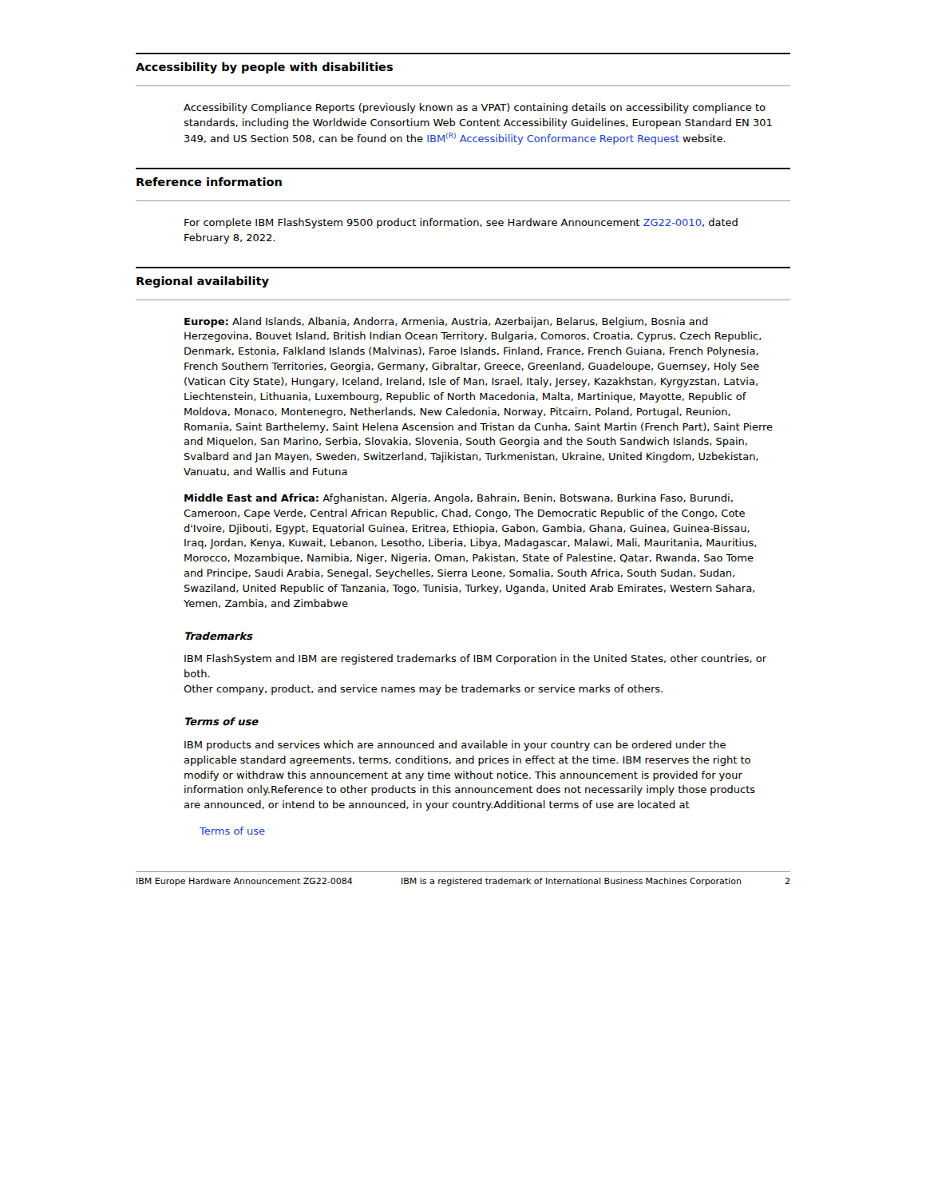Accessibility by people with disabilities
Accessibility Compliance Reports (previously known as a VPAT) containing details on accessibility compliance to standards, including the Worldwide Consortium Web Content Accessibility Guidelines, European Standard EN 301 349, and US Section 508, can be found on the IBM(R) Accessibility Conformance Report Request website.
Reference information
For complete IBM FlashSystem 9500 product information, see Hardware Announcement ZG22-0010, dated February 8, 2022.
Regional availability
Europe: Aland Islands, Albania, Andorra, Armenia, Austria, Azerbaijan, Belarus, Belgium, Bosnia and Herzegovina, Bouvet Island, British Indian Ocean Territory, Bulgaria, Comoros, Croatia, Cyprus, Czech Republic, Denmark, Estonia, Falkland Islands (Malvinas), Faroe Islands, Finland, France, French Guiana, French Polynesia, French Southern Territories, Georgia, Germany, Gibraltar, Greece, Greenland, Guadeloupe, Guernsey, Holy See (Vatican City State), Hungary, Iceland, Ireland, Isle of Man, Israel, Italy, Jersey, Kazakhstan, Kyrgyzstan, Latvia, Liechtenstein, Lithuania, Luxembourg, Republic of North Macedonia, Malta, Martinique, Mayotte, Republic of Moldova, Monaco, Montenegro, Netherlands, New Caledonia, Norway, Pitcairn, Poland, Portugal, Reunion, Romania, Saint Barthelemy, Saint Helena Ascension and Tristan da Cunha, Saint Martin (French Part), Saint Pierre and Miquelon, San Marino, Serbia, Slovakia, Slovenia, South Georgia and the South Sandwich Islands, Spain, Svalbard and Jan Mayen, Sweden, Switzerland, Tajikistan, Turkmenistan, Ukraine, United Kingdom, Uzbekistan, Vanuatu, and Wallis and Futuna
Middle East and Africa: Afghanistan, Algeria, Angola, Bahrain, Benin, Botswana, Burkina Faso, Burundi, Cameroon, Cape Verde, Central African Republic, Chad, Congo, The Democratic Republic of the Congo, Cote d'Ivoire, Djibouti, Egypt, Equatorial Guinea, Eritrea, Ethiopia, Gabon, Gambia, Ghana, Guinea, Guinea-Bissau, Iraq, Jordan, Kenya, Kuwait, Lebanon, Lesotho, Liberia, Libya, Madagascar, Malawi, Mali, Mauritania, Mauritius, Morocco, Mozambique, Namibia, Niger, Nigeria, Oman, Pakistan, State of Palestine, Qatar, Rwanda, Sao Tome and Principe, Saudi Arabia, Senegal, Seychelles, Sierra Leone, Somalia, South Africa, South Sudan, Sudan, Swaziland, United Republic of Tanzania, Togo, Tunisia, Turkey, Uganda, United Arab Emirates, Western Sahara, Yemen, Zambia, and Zimbabwe
Trademarks
IBM FlashSystem and IBM are registered trademarks of IBM Corporation in the United States, other countries, or both.
Other company, product, and service names may be trademarks or service marks of others.
Terms of use
IBM products and services which are announced and available in your country can be ordered under the applicable standard agreements, terms, conditions, and prices in effect at the time. IBM reserves the right to modify or withdraw this announcement at any time without notice. This announcement is provided for your information only.Reference to other products in this announcement does not necessarily imply those products are announced, or intend to be announced, in your country.Additional terms of use are located at
Terms of use
IBM Europe Hardware Announcement ZG22-0084 IBM is a registered trademark of International Business Machines Corporation 2